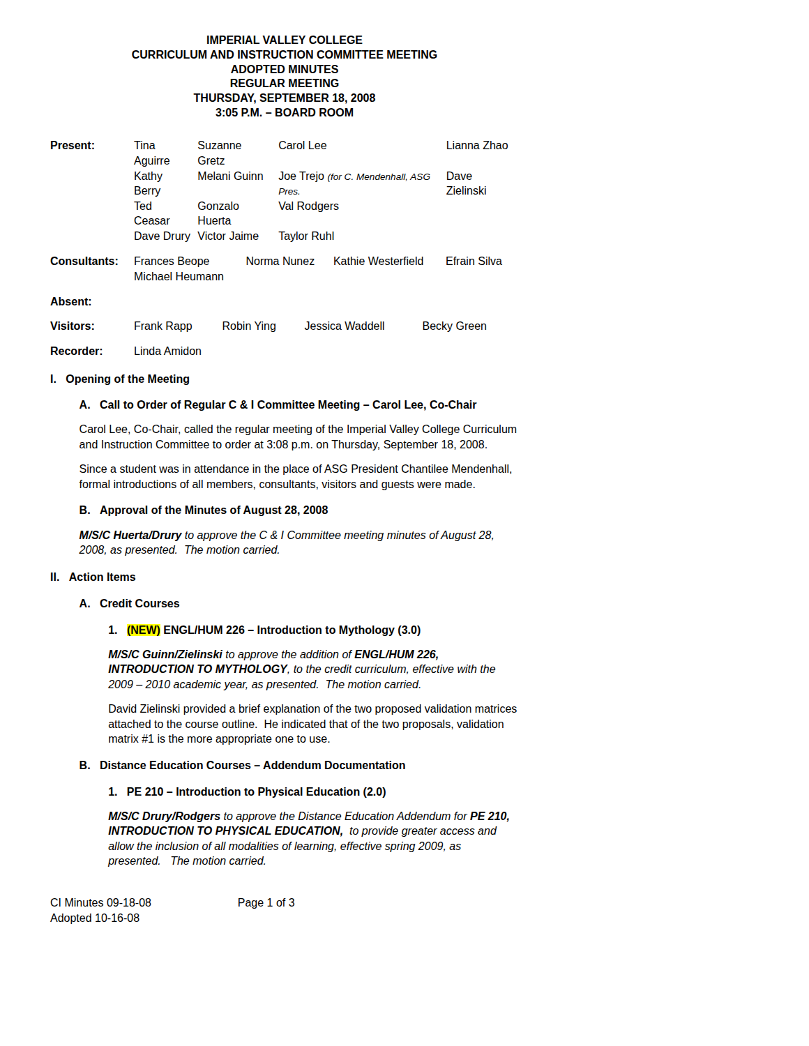IMPERIAL VALLEY COLLEGE
CURRICULUM AND INSTRUCTION COMMITTEE MEETING
ADOPTED MINUTES
REGULAR MEETING
THURSDAY, SEPTEMBER 18, 2008
3:05 P.M. – BOARD ROOM
| Present: | Tina Aguirre | Suzanne Gretz | Carol Lee | Lianna Zhao |
| | Kathy Berry | Melani Guinn | Joe Trejo (for C. Mendenhall, ASG Pres. | Dave Zielinski |
| | Ted Ceasar | Gonzalo Huerta | Val Rodgers | |
| | Dave Drury | Victor Jaime | Taylor Ruhl | |
| Consultants: | Frances Beope | Norma Nunez | Kathie Westerfield | Efrain Silva |
| | Michael Heumann | | | |
| Absent: | | | | |
| Visitors: | Frank Rapp | Robin Ying | Jessica Waddell | Becky Green |
| Recorder: | Linda Amidon | | | |
I. Opening of the Meeting
A. Call to Order of Regular C & I Committee Meeting – Carol Lee, Co-Chair
Carol Lee, Co-Chair, called the regular meeting of the Imperial Valley College Curriculum and Instruction Committee to order at 3:08 p.m. on Thursday, September 18, 2008.
Since a student was in attendance in the place of ASG President Chantilee Mendenhall, formal introductions of all members, consultants, visitors and guests were made.
B. Approval of the Minutes of August 28, 2008
M/S/C Huerta/Drury to approve the C & I Committee meeting minutes of August 28, 2008, as presented. The motion carried.
II. Action Items
A. Credit Courses
1. (NEW) ENGL/HUM 226 – Introduction to Mythology (3.0)
M/S/C Guinn/Zielinski to approve the addition of ENGL/HUM 226, INTRODUCTION TO MYTHOLOGY, to the credit curriculum, effective with the 2009 – 2010 academic year, as presented. The motion carried.
David Zielinski provided a brief explanation of the two proposed validation matrices attached to the course outline. He indicated that of the two proposals, validation matrix #1 is the more appropriate one to use.
B. Distance Education Courses – Addendum Documentation
1. PE 210 – Introduction to Physical Education (2.0)
M/S/C Drury/Rodgers to approve the Distance Education Addendum for PE 210, INTRODUCTION TO PHYSICAL EDUCATION, to provide greater access and allow the inclusion of all modalities of learning, effective spring 2009, as presented. The motion carried.
CI Minutes 09-18-08
Adopted 10-16-08
Page 1 of 3